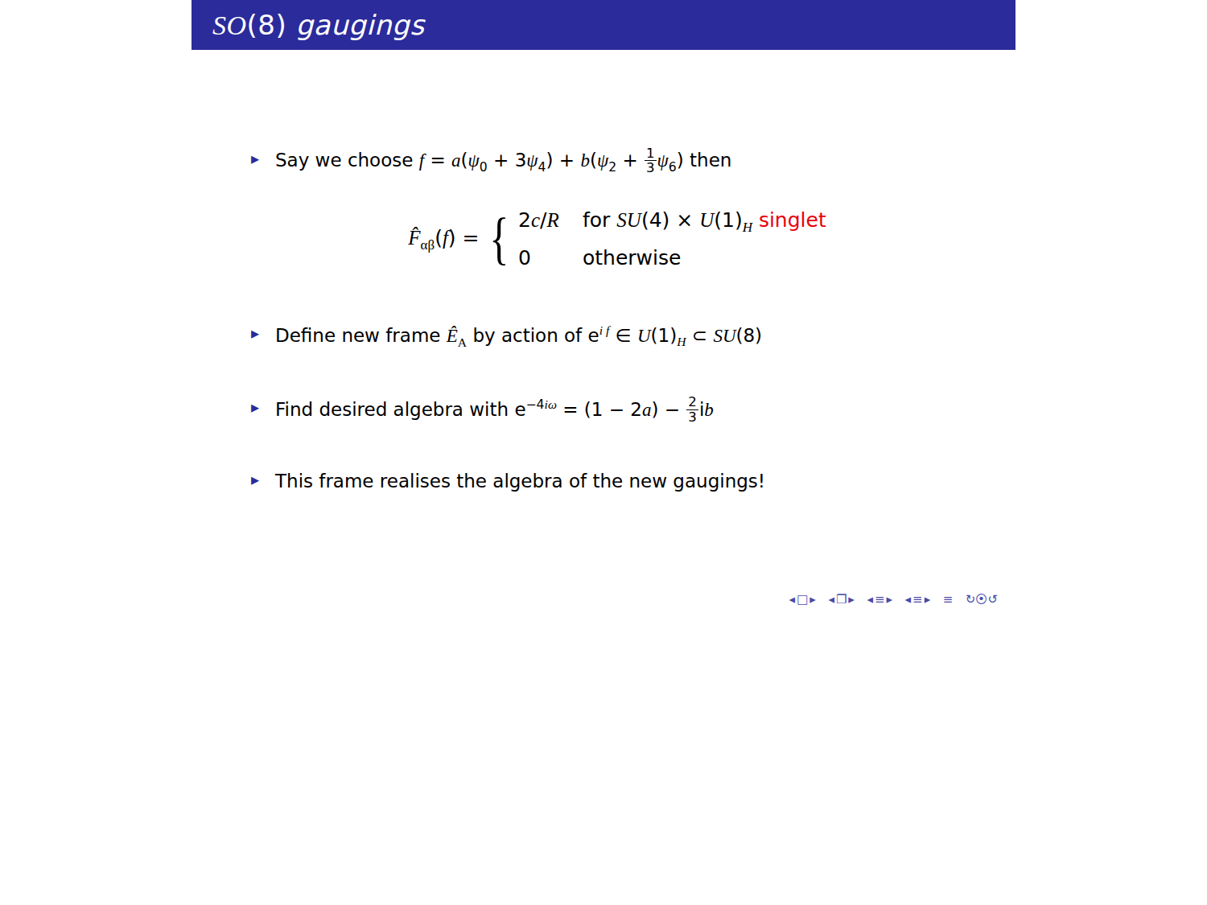SO(8) gaugings
Say we choose f = a(ψ0 + 3ψ4) + b(ψ2 + 13 ψ6) then
F̂αβ(f) = { 2c/R for SU(4) × U(1)H singlet 0 otherwise
Define new frame ÊA by action of ei f ∈ U(1)H ⊂ SU(8)
Find desired algebra with e−4iω = (1 − 2a) − 23 ib
This frame realises the algebra of the new gaugings!
◂□▸ ◂❐▸ ◂≡▸ ◂≡▸ ≡ ↻⦿↺